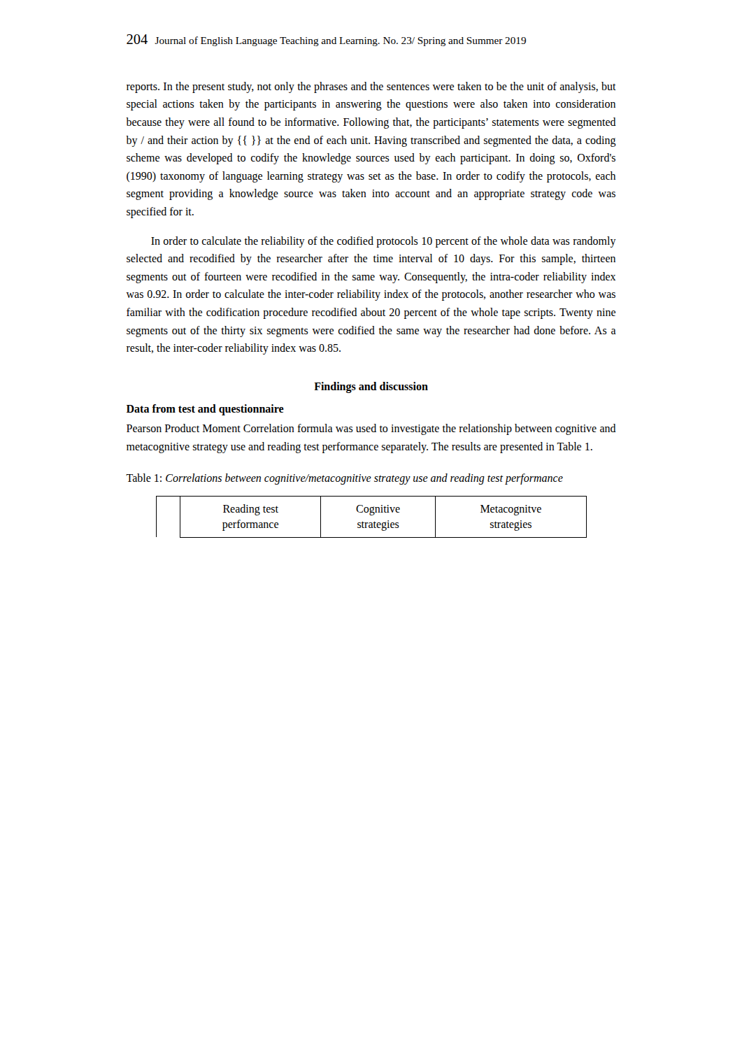204 Journal of English Language Teaching and Learning. No. 23/ Spring and Summer 2019
reports. In the present study, not only the phrases and the sentences were taken to be the unit of analysis, but special actions taken by the participants in answering the questions were also taken into consideration because they were all found to be informative. Following that, the participants’ statements were segmented by / and their action by {{ }} at the end of each unit. Having transcribed and segmented the data, a coding scheme was developed to codify the knowledge sources used by each participant. In doing so, Oxford's (1990) taxonomy of language learning strategy was set as the base. In order to codify the protocols, each segment providing a knowledge source was taken into account and an appropriate strategy code was specified for it.
In order to calculate the reliability of the codified protocols 10 percent of the whole data was randomly selected and recodified by the researcher after the time interval of 10 days. For this sample, thirteen segments out of fourteen were recodified in the same way. Consequently, the intra-coder reliability index was 0.92. In order to calculate the inter-coder reliability index of the protocols, another researcher who was familiar with the codification procedure recodified about 20 percent of the whole tape scripts. Twenty nine segments out of the thirty six segments were codified the same way the researcher had done before. As a result, the inter-coder reliability index was 0.85.
Findings and discussion
Data from test and questionnaire
Pearson Product Moment Correlation formula was used to investigate the relationship between cognitive and metacognitive strategy use and reading test performance separately. The results are presented in Table 1.
Table 1: Correlations between cognitive/metacognitive strategy use and reading test performance
| | Reading test performance | Cognitive strategies | Metacognitve strategies |